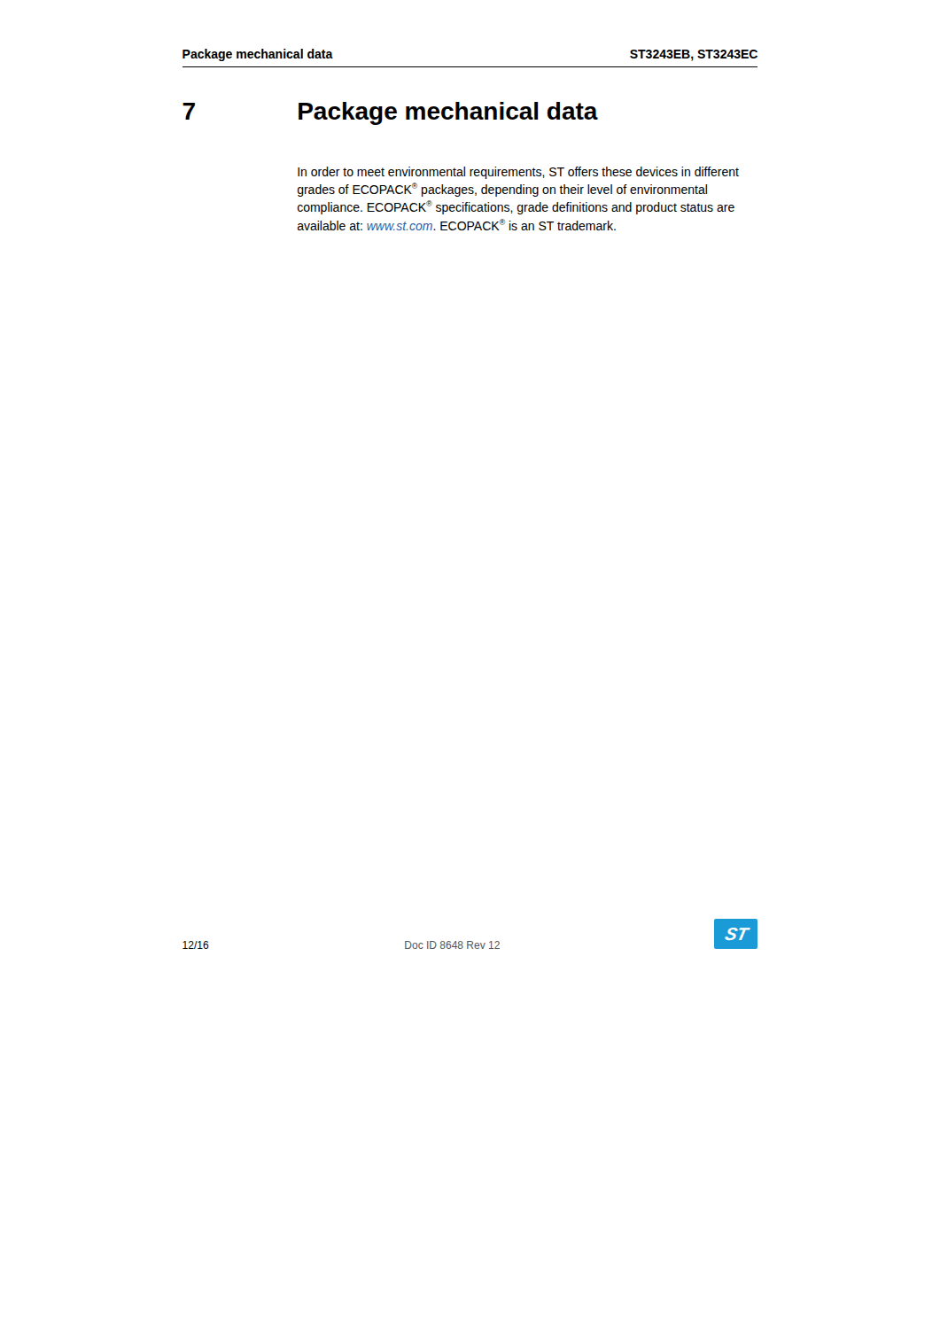Package mechanical data
ST3243EB, ST3243EC
7 Package mechanical data
In order to meet environmental requirements, ST offers these devices in different grades of ECOPACK® packages, depending on their level of environmental compliance. ECOPACK® specifications, grade definitions and product status are available at: www.st.com. ECOPACK® is an ST trademark.
12/16
Doc ID 8648 Rev 12